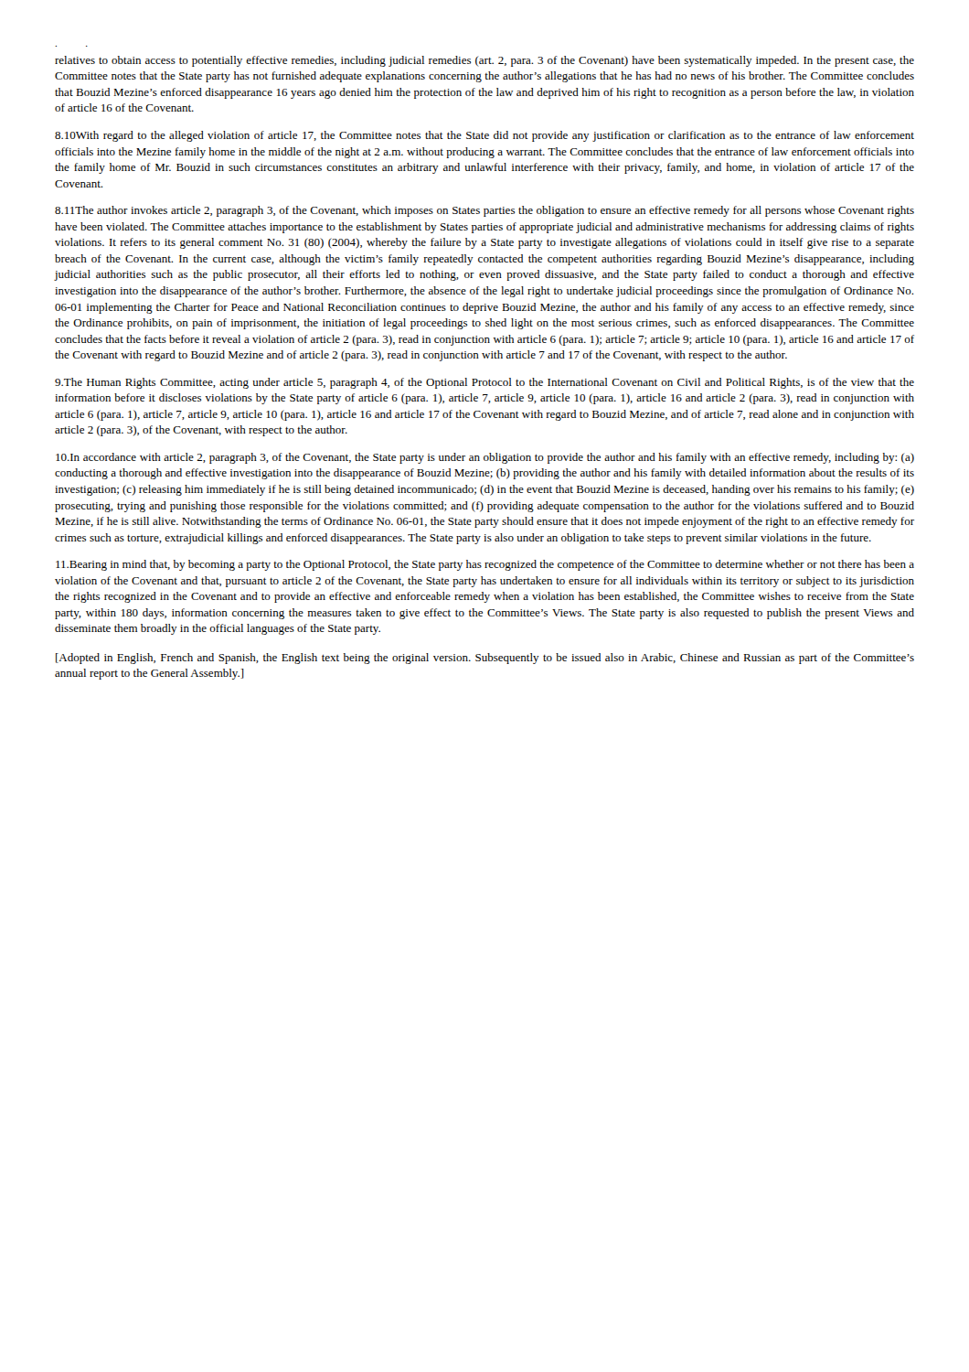. .
relatives to obtain access to potentially effective remedies, including judicial remedies (art. 2, para. 3 of the Covenant) have been systematically impeded. In the present case, the Committee notes that the State party has not furnished adequate explanations concerning the author’s allegations that he has had no news of his brother. The Committee concludes that Bouzid Mezine’s enforced disappearance 16 years ago denied him the protection of the law and deprived him of his right to recognition as a person before the law, in violation of article 16 of the Covenant.
8.10With regard to the alleged violation of article 17, the Committee notes that the State did not provide any justification or clarification as to the entrance of law enforcement officials into the Mezine family home in the middle of the night at 2 a.m. without producing a warrant. The Committee concludes that the entrance of law enforcement officials into the family home of Mr. Bouzid in such circumstances constitutes an arbitrary and unlawful interference with their privacy, family, and home, in violation of article 17 of the Covenant.
8.11The author invokes article 2, paragraph 3, of the Covenant, which imposes on States parties the obligation to ensure an effective remedy for all persons whose Covenant rights have been violated. The Committee attaches importance to the establishment by States parties of appropriate judicial and administrative mechanisms for addressing claims of rights violations. It refers to its general comment No. 31 (80) (2004), whereby the failure by a State party to investigate allegations of violations could in itself give rise to a separate breach of the Covenant. In the current case, although the victim’s family repeatedly contacted the competent authorities regarding Bouzid Mezine’s disappearance, including judicial authorities such as the public prosecutor, all their efforts led to nothing, or even proved dissuasive, and the State party failed to conduct a thorough and effective investigation into the disappearance of the author’s brother. Furthermore, the absence of the legal right to undertake judicial proceedings since the promulgation of Ordinance No. 06-01 implementing the Charter for Peace and National Reconciliation continues to deprive Bouzid Mezine, the author and his family of any access to an effective remedy, since the Ordinance prohibits, on pain of imprisonment, the initiation of legal proceedings to shed light on the most serious crimes, such as enforced disappearances. The Committee concludes that the facts before it reveal a violation of article 2 (para. 3), read in conjunction with article 6 (para. 1); article 7; article 9; article 10 (para. 1), article 16 and article 17 of the Covenant with regard to Bouzid Mezine and of article 2 (para. 3), read in conjunction with article 7 and 17 of the Covenant, with respect to the author.
9.The Human Rights Committee, acting under article 5, paragraph 4, of the Optional Protocol to the International Covenant on Civil and Political Rights, is of the view that the information before it discloses violations by the State party of article 6 (para. 1), article 7, article 9, article 10 (para. 1), article 16 and article 2 (para. 3), read in conjunction with article 6 (para. 1), article 7, article 9, article 10 (para. 1), article 16 and article 17 of the Covenant with regard to Bouzid Mezine, and of article 7, read alone and in conjunction with article 2 (para. 3), of the Covenant, with respect to the author.
10.In accordance with article 2, paragraph 3, of the Covenant, the State party is under an obligation to provide the author and his family with an effective remedy, including by: (a) conducting a thorough and effective investigation into the disappearance of Bouzid Mezine; (b) providing the author and his family with detailed information about the results of its investigation; (c) releasing him immediately if he is still being detained incommunicado; (d) in the event that Bouzid Mezine is deceased, handing over his remains to his family; (e) prosecuting, trying and punishing those responsible for the violations committed; and (f) providing adequate compensation to the author for the violations suffered and to Bouzid Mezine, if he is still alive. Notwithstanding the terms of Ordinance No. 06-01, the State party should ensure that it does not impede enjoyment of the right to an effective remedy for crimes such as torture, extrajudicial killings and enforced disappearances. The State party is also under an obligation to take steps to prevent similar violations in the future.
11.Bearing in mind that, by becoming a party to the Optional Protocol, the State party has recognized the competence of the Committee to determine whether or not there has been a violation of the Covenant and that, pursuant to article 2 of the Covenant, the State party has undertaken to ensure for all individuals within its territory or subject to its jurisdiction the rights recognized in the Covenant and to provide an effective and enforceable remedy when a violation has been established, the Committee wishes to receive from the State party, within 180 days, information concerning the measures taken to give effect to the Committee’s Views. The State party is also requested to publish the present Views and disseminate them broadly in the official languages of the State party.
[Adopted in English, French and Spanish, the English text being the original version. Subsequently to be issued also in Arabic, Chinese and Russian as part of the Committee’s annual report to the General Assembly.]